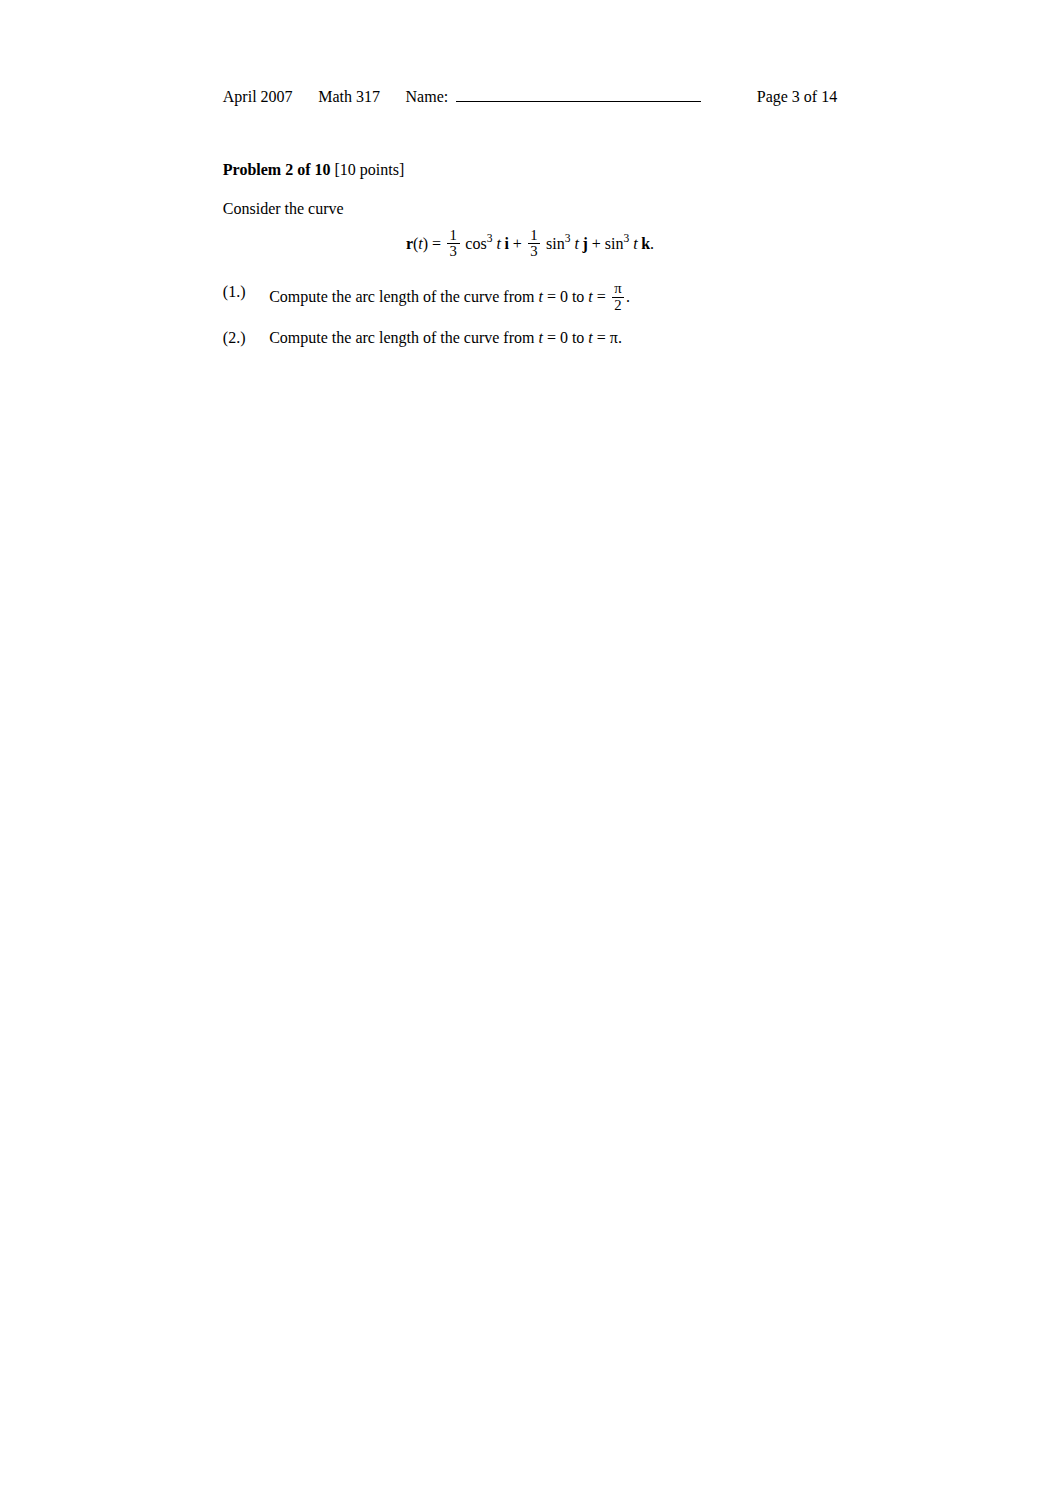April 2007 Math 317 Name:
Page 3 of 14
Problem 2 of 10 [10 points]
Consider the curve
r(t) = 13 cos3 t i + 13 sin3 t j + sin3 t k.
(1.) Compute the arc length of the curve from t = 0 to t = π 2.
(2.) Compute the arc length of the curve from t = 0 to t = π.